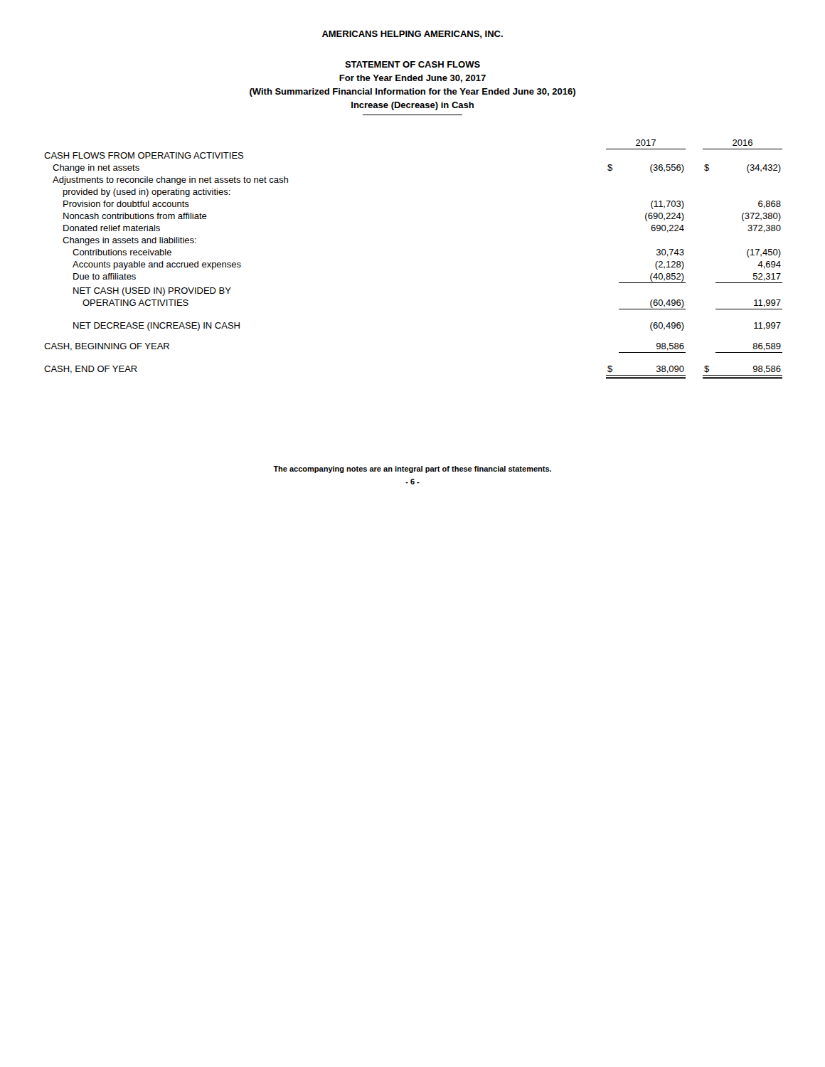AMERICANS HELPING AMERICANS, INC.
STATEMENT OF CASH FLOWS
For the Year Ended June 30, 2017
(With Summarized Financial Information for the Year Ended June 30, 2016)
Increase (Decrease) in Cash
| | 2017 | | 2016 |
| CASH FLOWS FROM OPERATING ACTIVITIES | | | | | |
| Change in net assets | $ | (36,556) | | $ | (34,432) |
| Adjustments to reconcile change in net assets to net cash | | | | | |
| provided by (used in) operating activities: | | | | | |
| Provision for doubtful accounts | | (11,703) | | | 6,868 |
| Noncash contributions from affiliate | | (690,224) | | | (372,380) |
| Donated relief materials | | 690,224 | | | 372,380 |
| Changes in assets and liabilities: | | | | | |
| Contributions receivable | | 30,743 | | | (17,450) |
| Accounts payable and accrued expenses | | (2,128) | | | 4,694 |
| Due to affiliates | | (40,852) | | | 52,317 |
| NET CASH (USED IN) PROVIDED BY | | | | | |
| OPERATING ACTIVITIES | | (60,496) | | | 11,997 |
| NET DECREASE (INCREASE) IN CASH | | (60,496) | | | 11,997 |
| CASH, BEGINNING OF YEAR | | 98,586 | | | 86,589 |
| CASH, END OF YEAR | $ | 38,090 | | $ | 98,586 |
The accompanying notes are an integral part of these financial statements.
- 6 -